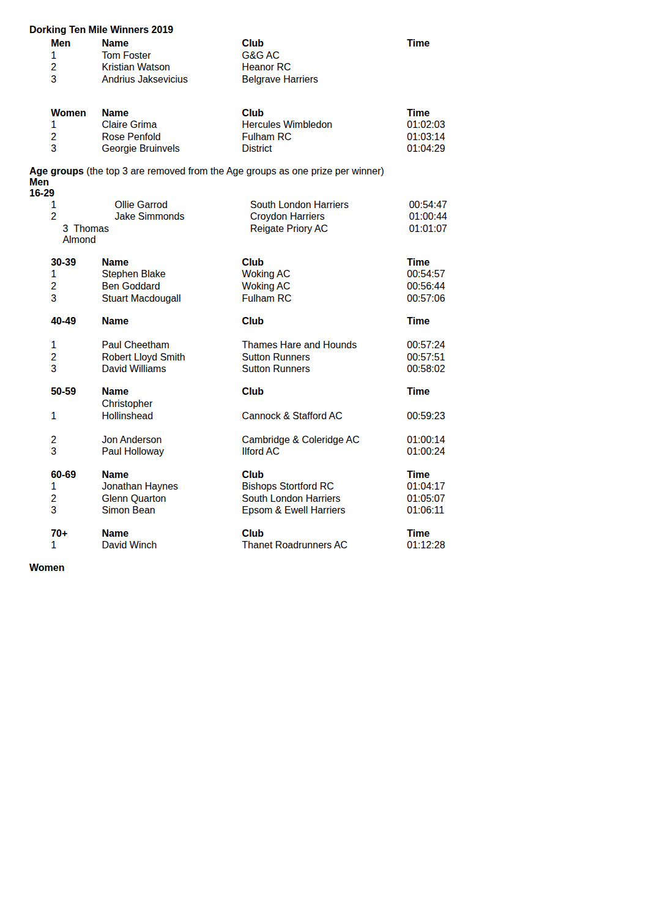Dorking Ten Mile Winners 2019
| Men | Name | Club | Time |
| --- | --- | --- | --- |
| 1 | Tom Foster | G&G AC | |
| 2 | Kristian Watson | Heanor RC | |
| 3 | Andrius Jaksevicius | Belgrave Harriers | |
| Women | Name | Club | Time |
| --- | --- | --- | --- |
| 1 | Claire Grima | Hercules Wimbledon | 01:02:03 |
| 2 | Rose Penfold | Fulham RC | 01:03:14 |
| 3 | Georgie Bruinvels | District | 01:04:29 |
Age groups (the top 3 are removed from the Age groups as one prize per winner)
Men
16-29
| 1 | Ollie Garrod | South London Harriers | 00:54:47 |
| 2 | Jake Simmonds | Croydon Harriers | 01:00:44 |
| 3 Thomas Almond | | Reigate Priory AC | 01:01:07 |
| 30-39 | Name | Club | Time |
| --- | --- | --- | --- |
| 1 | Stephen Blake | Woking AC | 00:54:57 |
| 2 | Ben Goddard | Woking AC | 00:56:44 |
| 3 | Stuart Macdougall | Fulham RC | 00:57:06 |
| 40-49 | Name | Club | Time |
| --- | --- | --- | --- |
| 1 | Paul Cheetham | Thames Hare and Hounds | 00:57:24 |
| 2 | Robert Lloyd Smith | Sutton Runners | 00:57:51 |
| 3 | David Williams | Sutton Runners | 00:58:02 |
| 50-59 | Name | Club | Time |
| --- | --- | --- | --- |
| | Christopher | | |
| 1 | Hollinshead | Cannock & Stafford AC | 00:59:23 |
| 2 | Jon Anderson | Cambridge & Coleridge AC | 01:00:14 |
| 3 | Paul Holloway | Ilford AC | 01:00:24 |
| 60-69 | Name | Club | Time |
| --- | --- | --- | --- |
| 1 | Jonathan Haynes | Bishops Stortford RC | 01:04:17 |
| 2 | Glenn Quarton | South London Harriers | 01:05:07 |
| 3 | Simon Bean | Epsom & Ewell Harriers | 01:06:11 |
| 70+ | Name | Club | Time |
| --- | --- | --- | --- |
| 1 | David Winch | Thanet Roadrunners AC | 01:12:28 |
Women